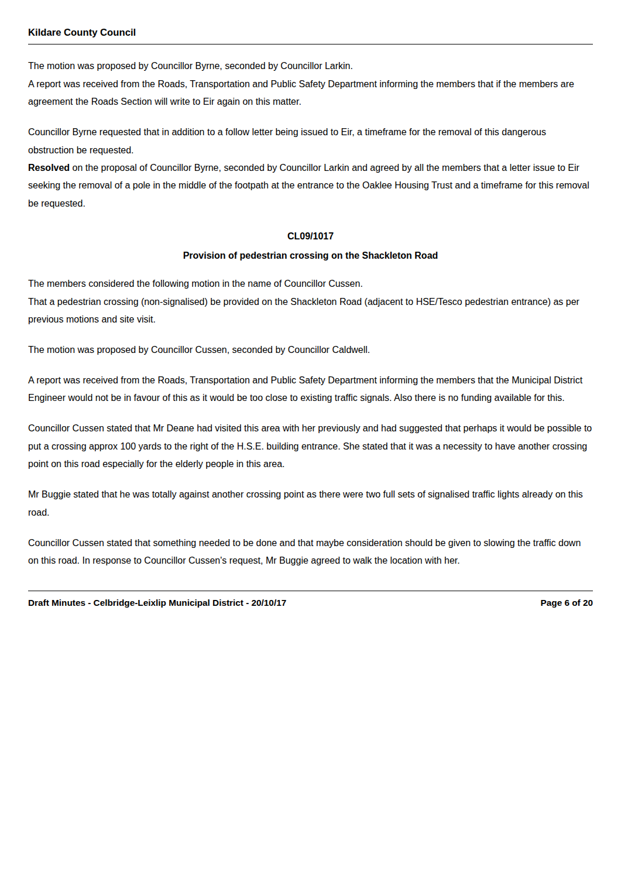Kildare County Council
The motion was proposed by Councillor Byrne, seconded by Councillor Larkin.
A report was received from the Roads, Transportation and Public Safety Department informing the members that if the members are agreement the Roads Section will write to Eir again on this matter.
Councillor Byrne requested that in addition to a follow letter being issued to Eir, a timeframe for the removal of this dangerous obstruction be requested.
Resolved on the proposal of Councillor Byrne, seconded by Councillor Larkin and agreed by all the members that a letter issue to Eir seeking the removal of a pole in the middle of the footpath at the entrance to the Oaklee Housing Trust and a timeframe for this removal be requested.
CL09/1017
Provision of pedestrian crossing on the Shackleton Road
The members considered the following motion in the name of Councillor Cussen.
That a pedestrian crossing (non-signalised) be provided on the Shackleton Road (adjacent to HSE/Tesco pedestrian entrance) as per previous motions and site visit.
The motion was proposed by Councillor Cussen, seconded by Councillor Caldwell.
A report was received from the Roads, Transportation and Public Safety Department informing the members that the Municipal District Engineer would not be in favour of this as it would be too close to existing traffic signals. Also there is no funding available for this.
Councillor Cussen stated that Mr Deane had visited this area with her previously and had suggested that perhaps it would be possible to put a crossing approx 100 yards to the right of the H.S.E. building entrance. She stated that it was a necessity to have another crossing point on this road especially for the elderly people in this area.
Mr Buggie stated that he was totally against another crossing point as there were two full sets of signalised traffic lights already on this road.
Councillor Cussen stated that something needed to be done and that maybe consideration should be given to slowing the traffic down on this road. In response to Councillor Cussen's request, Mr Buggie agreed to walk the location with her.
Draft Minutes - Celbridge-Leixlip Municipal District - 20/10/17 Page 6 of 20